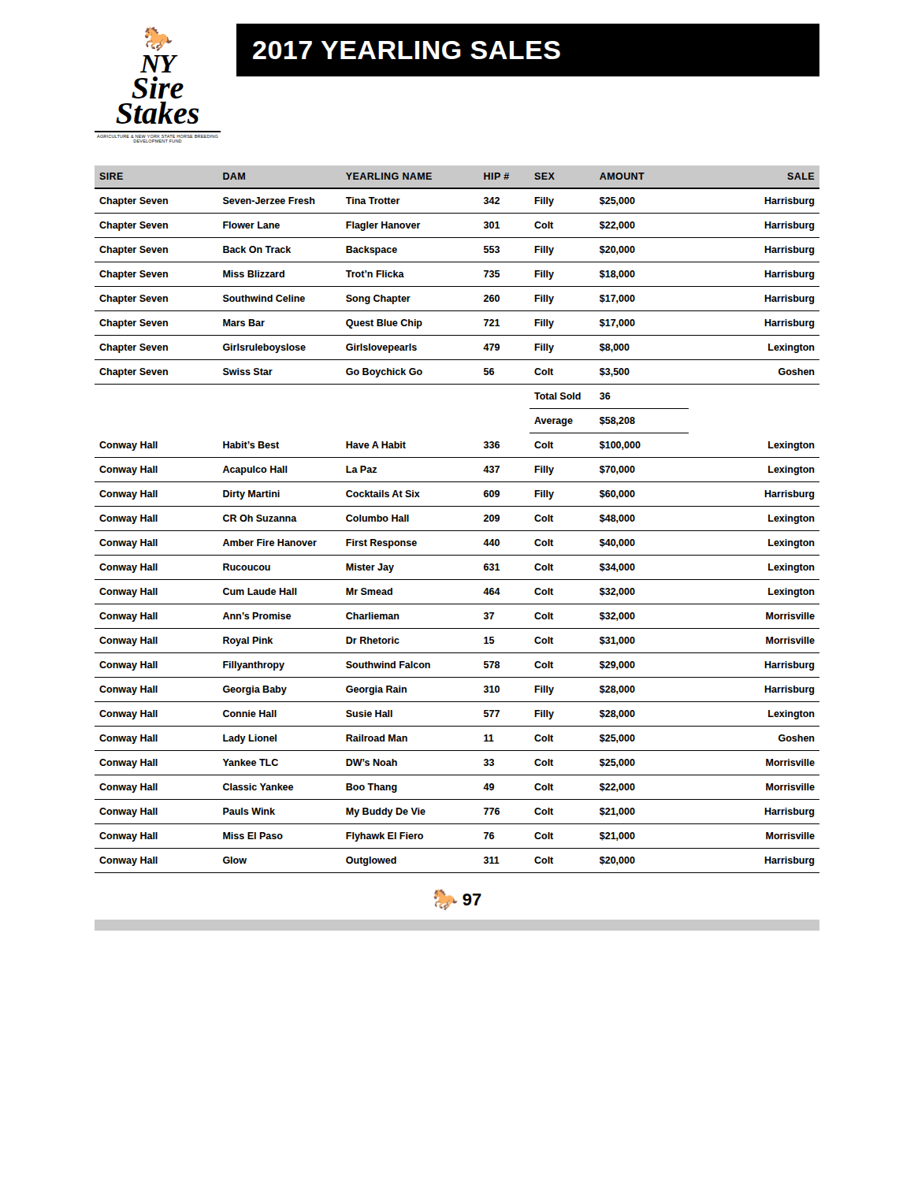🐎
NY
Sire
Stakes
Agriculture & New York State Horse Breeding Development Fund
2017 YEARLING SALES
| SIRE | DAM | YEARLING NAME | HIP # | SEX | AMOUNT | SALE |
| --- | --- | --- | --- | --- | --- | --- |
| Chapter Seven | Seven-Jerzee Fresh | Tina Trotter | 342 | Filly | $25,000 | Harrisburg |
| Chapter Seven | Flower Lane | Flagler Hanover | 301 | Colt | $22,000 | Harrisburg |
| Chapter Seven | Back On Track | Backspace | 553 | Filly | $20,000 | Harrisburg |
| Chapter Seven | Miss Blizzard | Trot’n Flicka | 735 | Filly | $18,000 | Harrisburg |
| Chapter Seven | Southwind Celine | Song Chapter | 260 | Filly | $17,000 | Harrisburg |
| Chapter Seven | Mars Bar | Quest Blue Chip | 721 | Filly | $17,000 | Harrisburg |
| Chapter Seven | Girlsruleboyslose | Girlslovepearls | 479 | Filly | $8,000 | Lexington |
| Chapter Seven | Swiss Star | Go Boychick Go | 56 | Colt | $3,500 | Goshen |
| | | | | Total Sold | 36 | |
| | | | | Average | $58,208 | |
| Conway Hall | Habit’s Best | Have A Habit | 336 | Colt | $100,000 | Lexington |
| Conway Hall | Acapulco Hall | La Paz | 437 | Filly | $70,000 | Lexington |
| Conway Hall | Dirty Martini | Cocktails At Six | 609 | Filly | $60,000 | Harrisburg |
| Conway Hall | CR Oh Suzanna | Columbo Hall | 209 | Colt | $48,000 | Lexington |
| Conway Hall | Amber Fire Hanover | First Response | 440 | Colt | $40,000 | Lexington |
| Conway Hall | Rucoucou | Mister Jay | 631 | Colt | $34,000 | Lexington |
| Conway Hall | Cum Laude Hall | Mr Smead | 464 | Colt | $32,000 | Lexington |
| Conway Hall | Ann’s Promise | Charlieman | 37 | Colt | $32,000 | Morrisville |
| Conway Hall | Royal Pink | Dr Rhetoric | 15 | Colt | $31,000 | Morrisville |
| Conway Hall | Fillyanthropy | Southwind Falcon | 578 | Colt | $29,000 | Harrisburg |
| Conway Hall | Georgia Baby | Georgia Rain | 310 | Filly | $28,000 | Harrisburg |
| Conway Hall | Connie Hall | Susie Hall | 577 | Filly | $28,000 | Lexington |
| Conway Hall | Lady Lionel | Railroad Man | 11 | Colt | $25,000 | Goshen |
| Conway Hall | Yankee TLC | DW’s Noah | 33 | Colt | $25,000 | Morrisville |
| Conway Hall | Classic Yankee | Boo Thang | 49 | Colt | $22,000 | Morrisville |
| Conway Hall | Pauls Wink | My Buddy De Vie | 776 | Colt | $21,000 | Harrisburg |
| Conway Hall | Miss El Paso | Flyhawk El Fiero | 76 | Colt | $21,000 | Morrisville |
| Conway Hall | Glow | Outglowed | 311 | Colt | $20,000 | Harrisburg |
🐎97